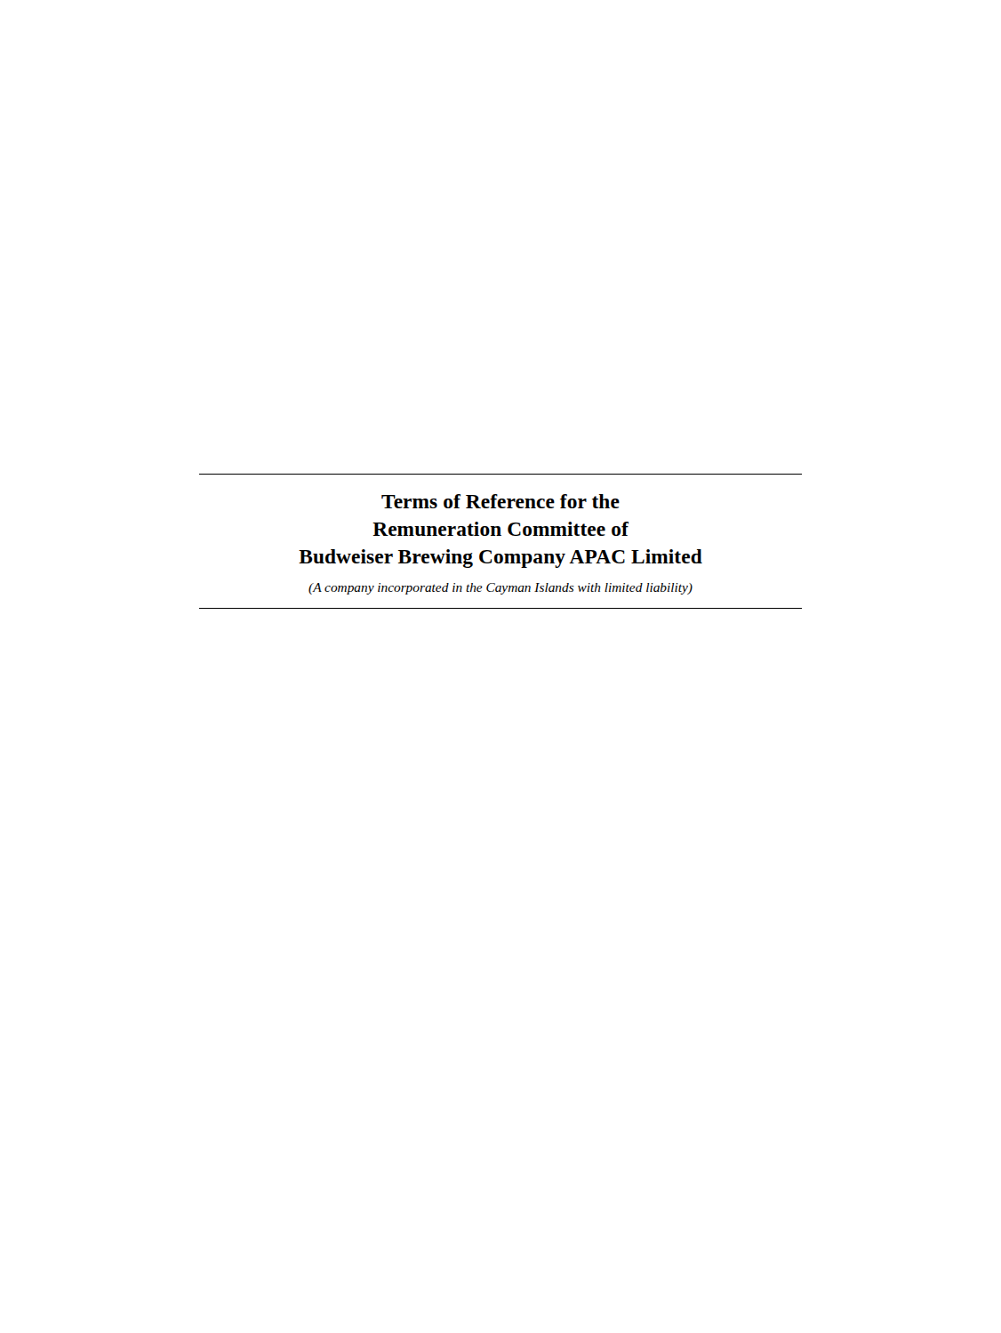Terms of Reference for the
Remuneration Committee of
Budweiser Brewing Company APAC Limited
(A company incorporated in the Cayman Islands with limited liability)